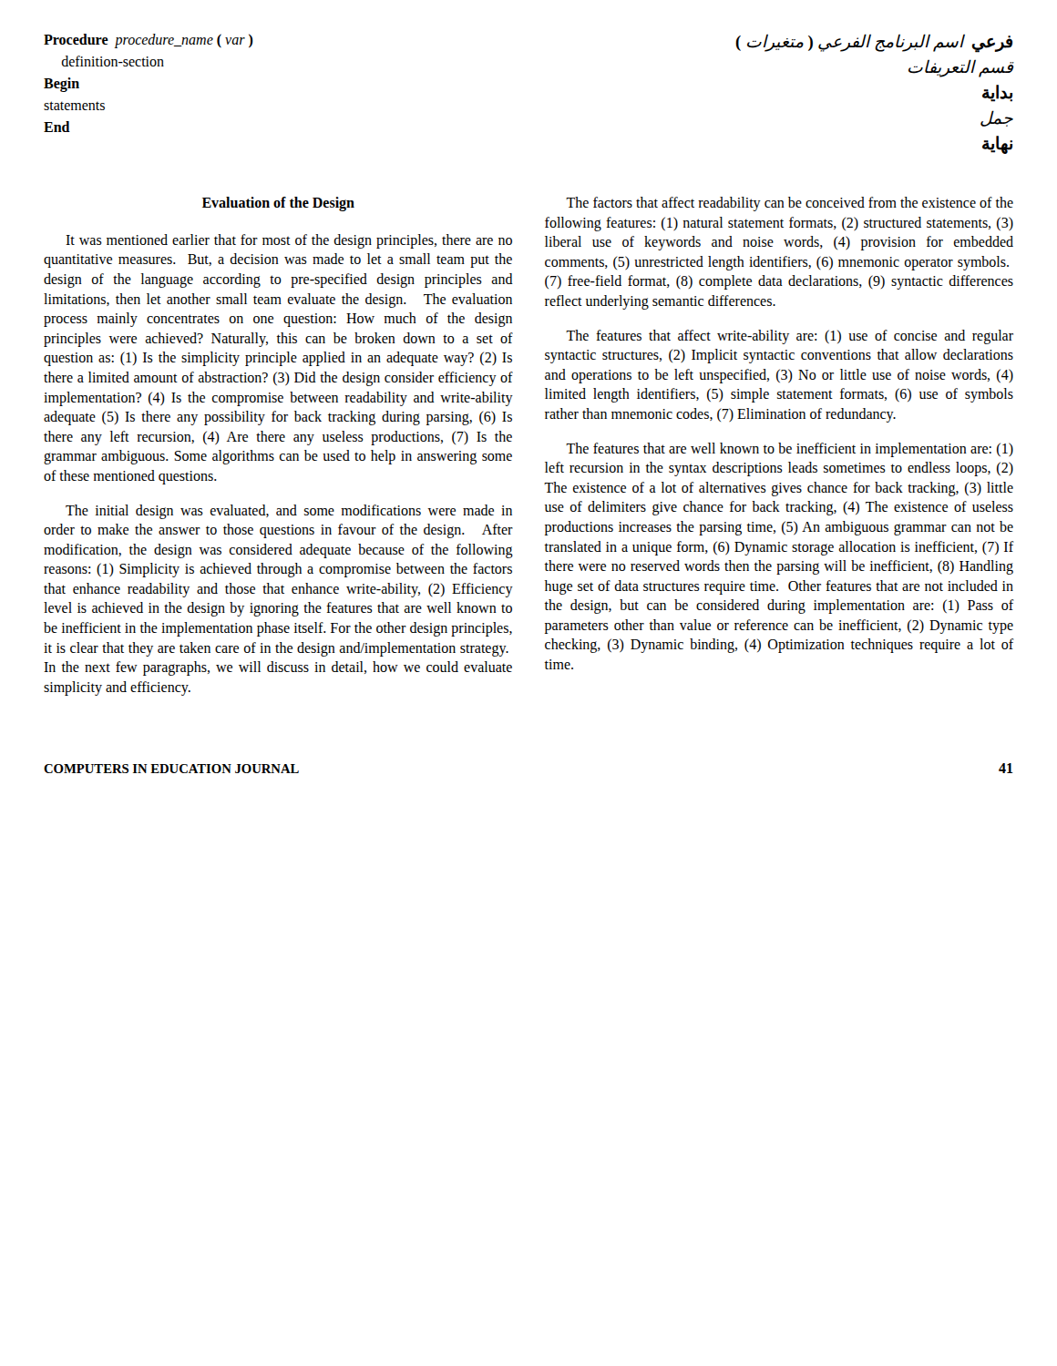| Procedure procedure_name ( var ) definition-section Begin statements End | فرعي اسم البرنامج الفرعي ( متغيرات ) قسم التعريفات بداية جمل نهاية |
Evaluation of the Design
It was mentioned earlier that for most of the design principles, there are no quantitative measures. But, a decision was made to let a small team put the design of the language according to pre-specified design principles and limitations, then let another small team evaluate the design. The evaluation process mainly concentrates on one question: How much of the design principles were achieved? Naturally, this can be broken down to a set of question as: (1) Is the simplicity principle applied in an adequate way? (2) Is there a limited amount of abstraction? (3) Did the design consider efficiency of implementation? (4) Is the compromise between readability and write-ability adequate (5) Is there any possibility for back tracking during parsing, (6) Is there any left recursion, (4) Are there any useless productions, (7) Is the grammar ambiguous. Some algorithms can be used to help in answering some of these mentioned questions.
The initial design was evaluated, and some modifications were made in order to make the answer to those questions in favour of the design. After modification, the design was considered adequate because of the following reasons: (1) Simplicity is achieved through a compromise between the factors that enhance readability and those that enhance write-ability, (2) Efficiency level is achieved in the design by ignoring the features that are well known to be inefficient in the implementation phase itself. For the other design principles, it is clear that they are taken care of in the design and/implementation strategy. In the next few paragraphs, we will discuss in detail, how we could evaluate simplicity and efficiency.
The factors that affect readability can be conceived from the existence of the following features: (1) natural statement formats, (2) structured statements, (3) liberal use of keywords and noise words, (4) provision for embedded comments, (5) unrestricted length identifiers, (6) mnemonic operator symbols. (7) free-field format, (8) complete data declarations, (9) syntactic differences reflect underlying semantic differences.
The features that affect write-ability are: (1) use of concise and regular syntactic structures, (2) Implicit syntactic conventions that allow declarations and operations to be left unspecified, (3) No or little use of noise words, (4) limited length identifiers, (5) simple statement formats, (6) use of symbols rather than mnemonic codes, (7) Elimination of redundancy.
The features that are well known to be inefficient in implementation are: (1) left recursion in the syntax descriptions leads sometimes to endless loops, (2) The existence of a lot of alternatives gives chance for back tracking, (3) little use of delimiters give chance for back tracking, (4) The existence of useless productions increases the parsing time, (5) An ambiguous grammar can not be translated in a unique form, (6) Dynamic storage allocation is inefficient, (7) If there were no reserved words then the parsing will be inefficient, (8) Handling huge set of data structures require time. Other features that are not included in the design, but can be considered during implementation are: (1) Pass of parameters other than value or reference can be inefficient, (2) Dynamic type checking, (3) Dynamic binding, (4) Optimization techniques require a lot of time.
COMPUTERS IN EDUCATION JOURNAL 41